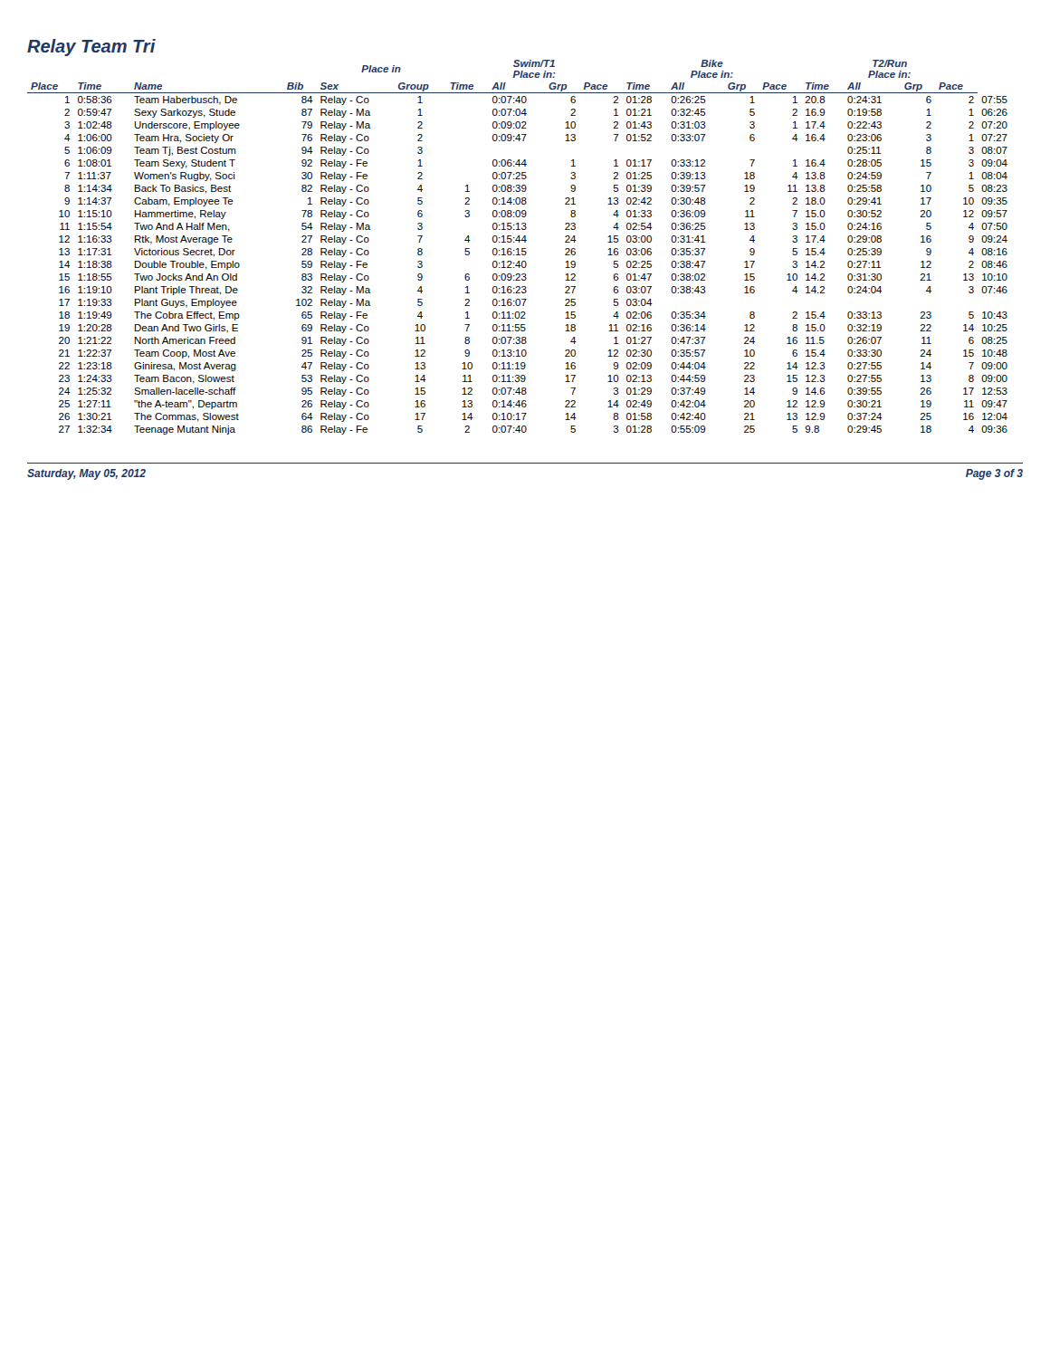Relay Team Tri
| | Place in | Swim/T1 Place in: | Bike Place in: | T2/Run Place in: |
| --- | --- | --- | --- | --- |
| Place | Time | Name | Bib | Sex | Group | Time | All | Grp | Pace | Time | All | Grp | Pace | Time | All | Grp | Pace |
| 1 | 0:58:36 | Team Haberbusch, De | 84 | Relay - Co | 1 | | 0:07:40 | 6 | 2 | 01:28 | 0:26:25 | 1 | 1 | 20.8 | 0:24:31 | 6 | 2 | 07:55 |
| 2 | 0:59:47 | Sexy Sarkozys, Stude | 87 | Relay - Ma | 1 | | 0:07:04 | 2 | 1 | 01:21 | 0:32:45 | 5 | 2 | 16.9 | 0:19:58 | 1 | 1 | 06:26 |
| 3 | 1:02:48 | Underscore, Employee | 79 | Relay - Ma | 2 | | 0:09:02 | 10 | 2 | 01:43 | 0:31:03 | 3 | 1 | 17.4 | 0:22:43 | 2 | 2 | 07:20 |
| 4 | 1:06:00 | Team Hra, Society Or | 76 | Relay - Co | 2 | | 0:09:47 | 13 | 7 | 01:52 | 0:33:07 | 6 | 4 | 16.4 | 0:23:06 | 3 | 1 | 07:27 |
| 5 | 1:06:09 | Team Tj, Best Costum | 94 | Relay - Co | 3 | | | | | | | | | | 0:25:11 | 8 | 3 | 08:07 |
| 6 | 1:08:01 | Team Sexy, Student T | 92 | Relay - Fe | 1 | | 0:06:44 | 1 | 1 | 01:17 | 0:33:12 | 7 | 1 | 16.4 | 0:28:05 | 15 | 3 | 09:04 |
| 7 | 1:11:37 | Women's Rugby, Soci | 30 | Relay - Fe | 2 | | 0:07:25 | 3 | 2 | 01:25 | 0:39:13 | 18 | 4 | 13.8 | 0:24:59 | 7 | 1 | 08:04 |
| 8 | 1:14:34 | Back To Basics, Best | 82 | Relay - Co | 4 | 1 | 0:08:39 | 9 | 5 | 01:39 | 0:39:57 | 19 | 11 | 13.8 | 0:25:58 | 10 | 5 | 08:23 |
| 9 | 1:14:37 | Cabam, Employee Te | 1 | Relay - Co | 5 | 2 | 0:14:08 | 21 | 13 | 02:42 | 0:30:48 | 2 | 2 | 18.0 | 0:29:41 | 17 | 10 | 09:35 |
| 10 | 1:15:10 | Hammertime, Relay | 78 | Relay - Co | 6 | 3 | 0:08:09 | 8 | 4 | 01:33 | 0:36:09 | 11 | 7 | 15.0 | 0:30:52 | 20 | 12 | 09:57 |
| 11 | 1:15:54 | Two And A Half Men, | 54 | Relay - Ma | 3 | | 0:15:13 | 23 | 4 | 02:54 | 0:36:25 | 13 | 3 | 15.0 | 0:24:16 | 5 | 4 | 07:50 |
| 12 | 1:16:33 | Rtk, Most Average Te | 27 | Relay - Co | 7 | 4 | 0:15:44 | 24 | 15 | 03:00 | 0:31:41 | 4 | 3 | 17.4 | 0:29:08 | 16 | 9 | 09:24 |
| 13 | 1:17:31 | Victorious Secret, Dor | 28 | Relay - Co | 8 | 5 | 0:16:15 | 26 | 16 | 03:06 | 0:35:37 | 9 | 5 | 15.4 | 0:25:39 | 9 | 4 | 08:16 |
| 14 | 1:18:38 | Double Trouble, Emplo | 59 | Relay - Fe | 3 | | 0:12:40 | 19 | 5 | 02:25 | 0:38:47 | 17 | 3 | 14.2 | 0:27:11 | 12 | 2 | 08:46 |
| 15 | 1:18:55 | Two Jocks And An Old | 83 | Relay - Co | 9 | 6 | 0:09:23 | 12 | 6 | 01:47 | 0:38:02 | 15 | 10 | 14.2 | 0:31:30 | 21 | 13 | 10:10 |
| 16 | 1:19:10 | Plant Triple Threat, De | 32 | Relay - Ma | 4 | 1 | 0:16:23 | 27 | 6 | 03:07 | 0:38:43 | 16 | 4 | 14.2 | 0:24:04 | 4 | 3 | 07:46 |
| 17 | 1:19:33 | Plant Guys, Employee | 102 | Relay - Ma | 5 | 2 | 0:16:07 | 25 | 5 | 03:04 | | | | | | | | |
| 18 | 1:19:49 | The Cobra Effect, Emp | 65 | Relay - Fe | 4 | 1 | 0:11:02 | 15 | 4 | 02:06 | 0:35:34 | 8 | 2 | 15.4 | 0:33:13 | 23 | 5 | 10:43 |
| 19 | 1:20:28 | Dean And Two Girls, E | 69 | Relay - Co | 10 | 7 | 0:11:55 | 18 | 11 | 02:16 | 0:36:14 | 12 | 8 | 15.0 | 0:32:19 | 22 | 14 | 10:25 |
| 20 | 1:21:22 | North American Freed | 91 | Relay - Co | 11 | 8 | 0:07:38 | 4 | 1 | 01:27 | 0:47:37 | 24 | 16 | 11.5 | 0:26:07 | 11 | 6 | 08:25 |
| 21 | 1:22:37 | Team Coop, Most Ave | 25 | Relay - Co | 12 | 9 | 0:13:10 | 20 | 12 | 02:30 | 0:35:57 | 10 | 6 | 15.4 | 0:33:30 | 24 | 15 | 10:48 |
| 22 | 1:23:18 | Giniresa, Most Averag | 47 | Relay - Co | 13 | 10 | 0:11:19 | 16 | 9 | 02:09 | 0:44:04 | 22 | 14 | 12.3 | 0:27:55 | 14 | 7 | 09:00 |
| 23 | 1:24:33 | Team Bacon, Slowest | 53 | Relay - Co | 14 | 11 | 0:11:39 | 17 | 10 | 02:13 | 0:44:59 | 23 | 15 | 12.3 | 0:27:55 | 13 | 8 | 09:00 |
| 24 | 1:25:32 | Smallen-lacelle-schaff | 95 | Relay - Co | 15 | 12 | 0:07:48 | 7 | 3 | 01:29 | 0:37:49 | 14 | 9 | 14.6 | 0:39:55 | 26 | 17 | 12:53 |
| 25 | 1:27:11 | "the A-team", Departm | 26 | Relay - Co | 16 | 13 | 0:14:46 | 22 | 14 | 02:49 | 0:42:04 | 20 | 12 | 12.9 | 0:30:21 | 19 | 11 | 09:47 |
| 26 | 1:30:21 | The Commas, Slowest | 64 | Relay - Co | 17 | 14 | 0:10:17 | 14 | 8 | 01:58 | 0:42:40 | 21 | 13 | 12.9 | 0:37:24 | 25 | 16 | 12:04 |
| 27 | 1:32:34 | Teenage Mutant Ninja | 86 | Relay - Fe | 5 | 2 | 0:07:40 | 5 | 3 | 01:28 | 0:55:09 | 25 | 5 | 9.8 | 0:29:45 | 18 | 4 | 09:36 |
Saturday, May 05, 2012 Page 3 of 3